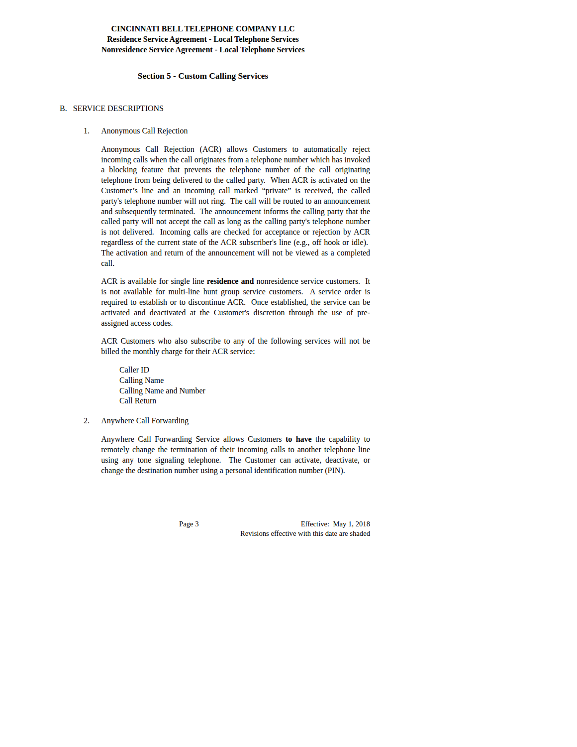CINCINNATI BELL TELEPHONE COMPANY LLC
Residence Service Agreement - Local Telephone Services
Nonresidence Service Agreement - Local Telephone Services
Section 5 - Custom Calling Services
B. SERVICE DESCRIPTIONS
1. Anonymous Call Rejection
Anonymous Call Rejection (ACR) allows Customers to automatically reject incoming calls when the call originates from a telephone number which has invoked a blocking feature that prevents the telephone number of the call originating telephone from being delivered to the called party. When ACR is activated on the Customer’s line and an incoming call marked “private” is received, the called party's telephone number will not ring. The call will be routed to an announcement and subsequently terminated. The announcement informs the calling party that the called party will not accept the call as long as the calling party's telephone number is not delivered. Incoming calls are checked for acceptance or rejection by ACR regardless of the current state of the ACR subscriber's line (e.g., off hook or idle). The activation and return of the announcement will not be viewed as a completed call.
ACR is available for single line residence and nonresidence service customers. It is not available for multi-line hunt group service customers. A service order is required to establish or to discontinue ACR. Once established, the service can be activated and deactivated at the Customer's discretion through the use of pre-assigned access codes.
ACR Customers who also subscribe to any of the following services will not be billed the monthly charge for their ACR service:
Caller ID
Calling Name
Calling Name and Number
Call Return
2. Anywhere Call Forwarding
Anywhere Call Forwarding Service allows Customers to have the capability to remotely change the termination of their incoming calls to another telephone line using any tone signaling telephone. The Customer can activate, deactivate, or change the destination number using a personal identification number (PIN).
Page 3
Effective: May 1, 2018
Revisions effective with this date are shaded